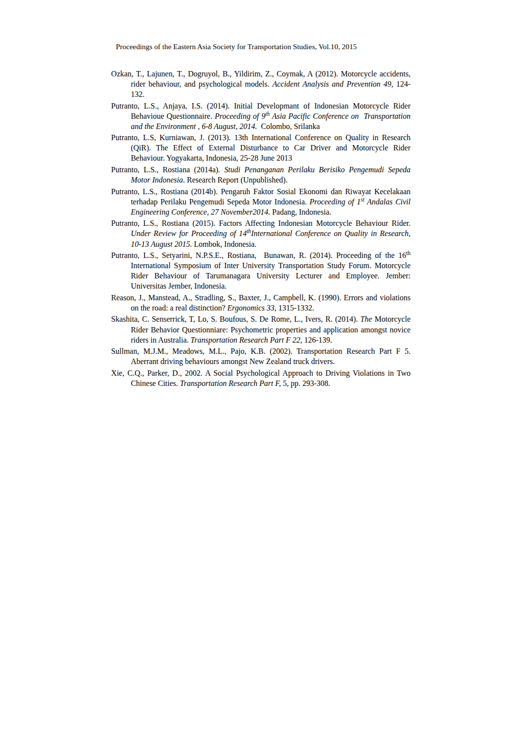Proceedings of the Eastern Asia Society for Transportation Studies, Vol.10, 2015
Ozkan, T., Lajunen, T., Dogruyol, B., Yildirim, Z., Coymak, A (2012). Motorcycle accidents, rider behaviour, and psychological models. Accident Analysis and Prevention 49, 124-132.
Putranto, L.S., Anjaya, I.S. (2014). Initial Developmant of Indonesian Motorcycle Rider Behavioue Questionnaire. Proceeding of 9th Asia Pacific Conference on Transportation and the Environment , 6-8 August, 2014. Colombo, Srilanka
Putranto, L.S, Kurniawan, J. (2013). 13th International Conference on Quality in Research (QiR). The Effect of External Disturbance to Car Driver and Motorcycle Rider Behaviour. Yogyakarta, Indonesia, 25-28 June 2013
Putranto, L.S., Rostiana (2014a). Studi Penanganan Perilaku Berisiko Pengemudi Sepeda Motor Indonesia. Research Report (Unpublished).
Putranto, L.S., Rostiana (2014b). Pengaruh Faktor Sosial Ekonomi dan Riwayat Kecelakaan terhadap Perilaku Pengemudi Sepeda Motor Indonesia. Proceeding of 1st Andalas Civil Engineering Conference, 27 November2014. Padang, Indonesia.
Putranto, L.S., Rostiana (2015). Factors Affecting Indonesian Motorcycle Behaviour Rider. Under Review for Proceeding of 14thInternational Conference on Quality in Research, 10-13 August 2015. Lombok, Indonesia.
Putranto, L.S., Setyarini, N.P.S.E., Rostiana, Bunawan, R. (2014). Proceeding of the 16th International Symposium of Inter University Transportation Study Forum. Motorcycle Rider Behaviour of Tarumanagara University Lecturer and Employee. Jember: Universitas Jember, Indonesia.
Reason, J., Manstead, A., Stradling, S., Baxter, J., Campbell, K. (1990). Errors and violations on the road: a real distinction? Ergonomics 33, 1315-1332.
Skashita, C. Senserrick, T, Lo, S. Boufous, S. De Rome, L., Ivers, R. (2014). The Motorcycle Rider Behavior Questionniare: Psychometric properties and application amongst novice riders in Australia. Transportation Research Part F 22, 126-139.
Sullman, M.J.M., Meadows, M.L., Pajo, K.B. (2002). Transportation Research Part F 5. Aberrant driving behaviours amongst New Zealand truck drivers.
Xie, C.Q., Parker, D., 2002. A Social Psychological Approach to Driving Violations in Two Chinese Cities. Transportation Research Part F, 5, pp. 293-308.